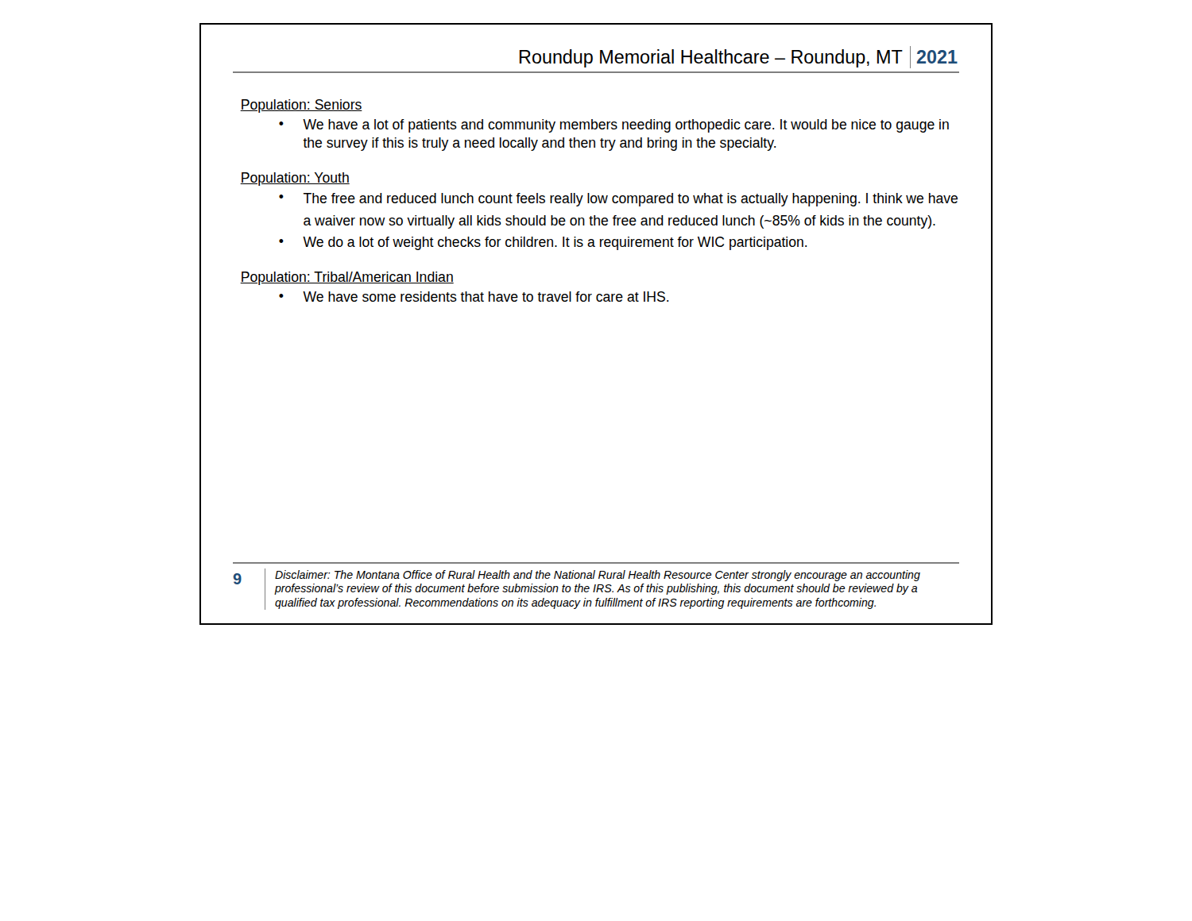Roundup Memorial Healthcare – Roundup, MT 2021
Population: Seniors
We have a lot of patients and community members needing orthopedic care. It would be nice to gauge in the survey if this is truly a need locally and then try and bring in the specialty.
Population: Youth
The free and reduced lunch count feels really low compared to what is actually happening. I think we have a waiver now so virtually all kids should be on the free and reduced lunch (~85% of kids in the county).
We do a lot of weight checks for children. It is a requirement for WIC participation.
Population: Tribal/American Indian
We have some residents that have to travel for care at IHS.
9
Disclaimer: The Montana Office of Rural Health and the National Rural Health Resource Center strongly encourage an accounting professional’s review of this document before submission to the IRS. As of this publishing, this document should be reviewed by a qualified tax professional. Recommendations on its adequacy in fulfillment of IRS reporting requirements are forthcoming.